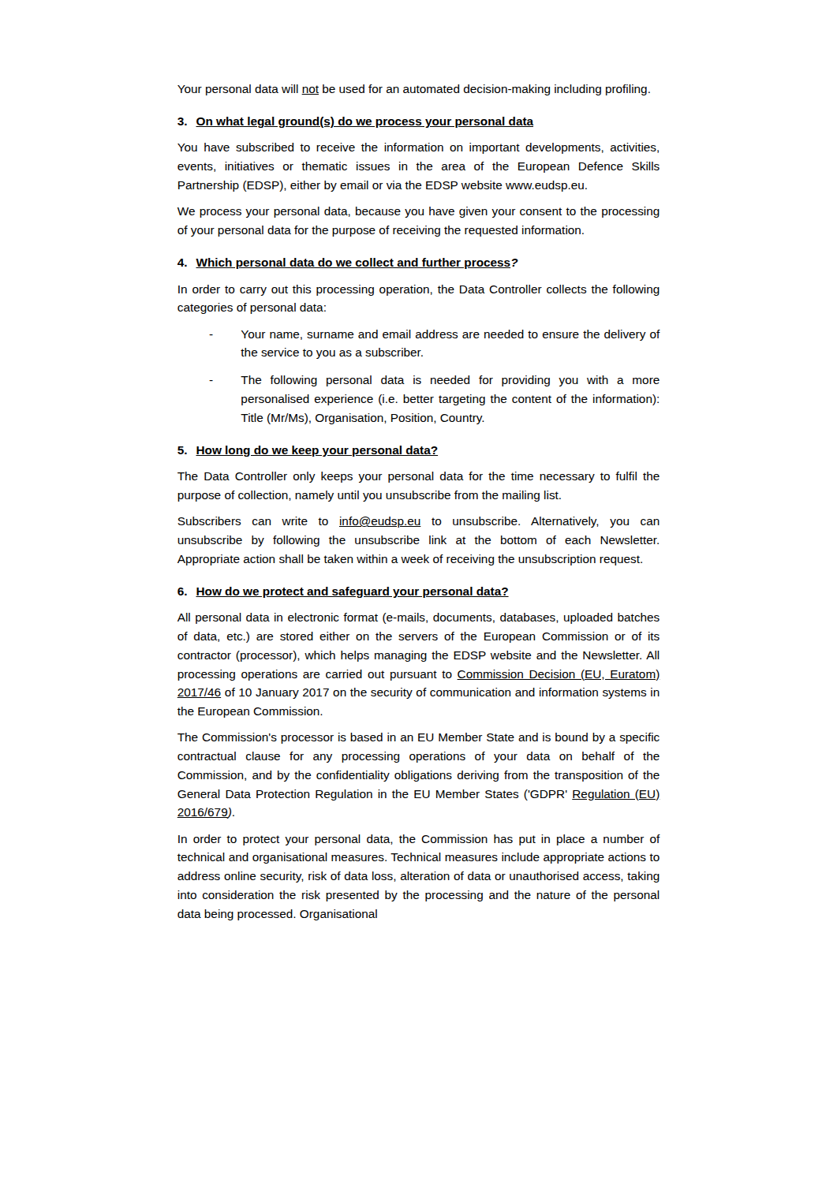Your personal data will not be used for an automated decision-making including profiling.
3. On what legal ground(s) do we process your personal data
You have subscribed to receive the information on important developments, activities, events, initiatives or thematic issues in the area of the European Defence Skills Partnership (EDSP), either by email or via the EDSP website www.eudsp.eu.
We process your personal data, because you have given your consent to the processing of your personal data for the purpose of receiving the requested information.
4. Which personal data do we collect and further process?
In order to carry out this processing operation, the Data Controller collects the following categories of personal data:
Your name, surname and email address are needed to ensure the delivery of the service to you as a subscriber.
The following personal data is needed for providing you with a more personalised experience (i.e. better targeting the content of the information): Title (Mr/Ms), Organisation, Position, Country.
5. How long do we keep your personal data?
The Data Controller only keeps your personal data for the time necessary to fulfil the purpose of collection, namely until you unsubscribe from the mailing list.
Subscribers can write to info@eudsp.eu to unsubscribe. Alternatively, you can unsubscribe by following the unsubscribe link at the bottom of each Newsletter. Appropriate action shall be taken within a week of receiving the unsubscription request.
6. How do we protect and safeguard your personal data?
All personal data in electronic format (e-mails, documents, databases, uploaded batches of data, etc.) are stored either on the servers of the European Commission or of its contractor (processor), which helps managing the EDSP website and the Newsletter. All processing operations are carried out pursuant to Commission Decision (EU, Euratom) 2017/46 of 10 January 2017 on the security of communication and information systems in the European Commission.
The Commission's processor is based in an EU Member State and is bound by a specific contractual clause for any processing operations of your data on behalf of the Commission, and by the confidentiality obligations deriving from the transposition of the General Data Protection Regulation in the EU Member States ('GDPR' Regulation (EU) 2016/679).
In order to protect your personal data, the Commission has put in place a number of technical and organisational measures. Technical measures include appropriate actions to address online security, risk of data loss, alteration of data or unauthorised access, taking into consideration the risk presented by the processing and the nature of the personal data being processed. Organisational